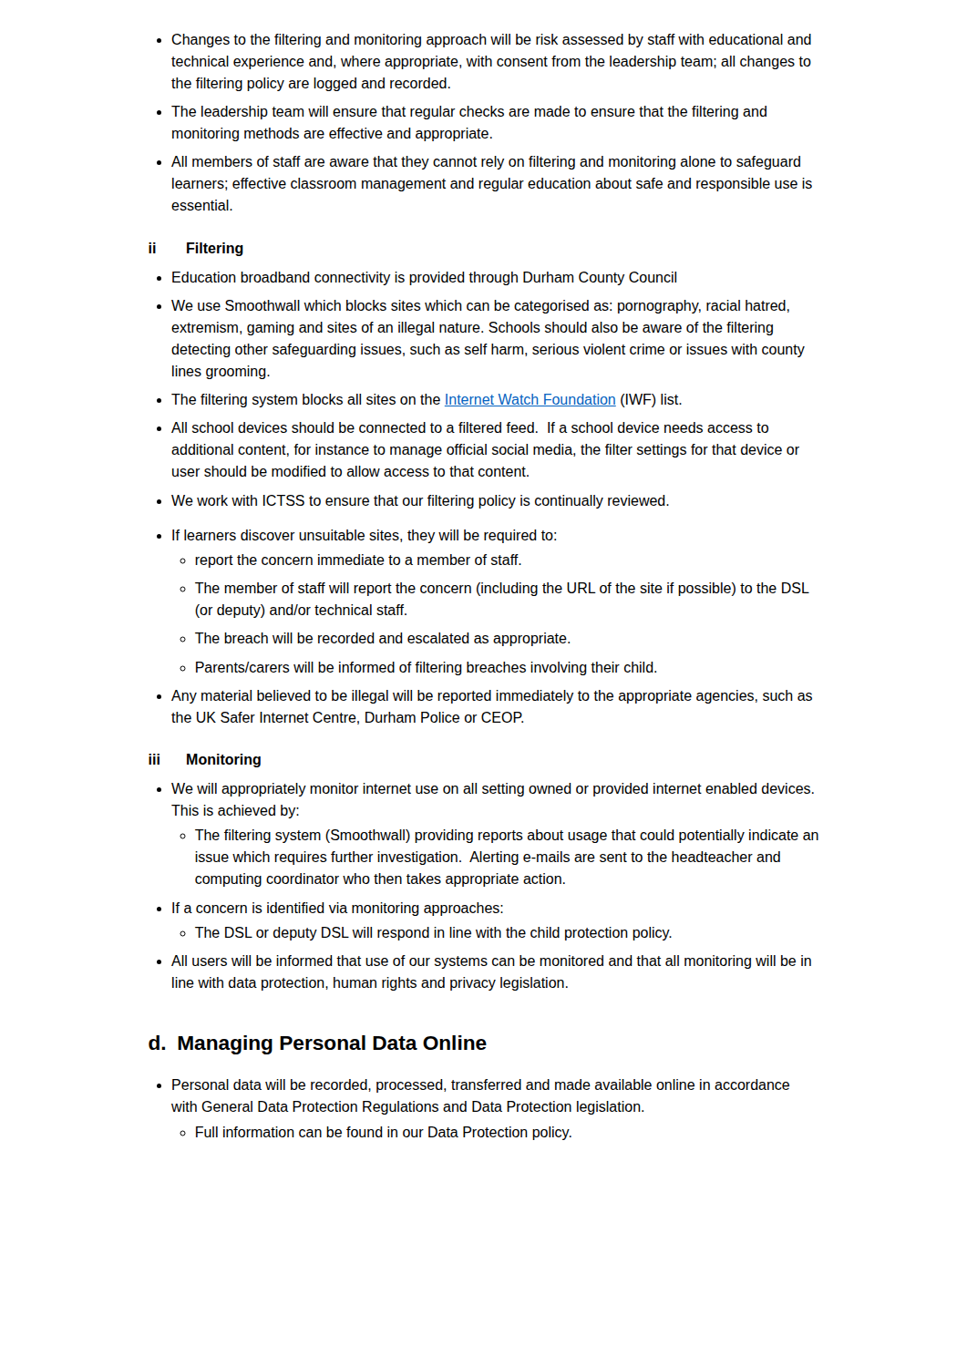Changes to the filtering and monitoring approach will be risk assessed by staff with educational and technical experience and, where appropriate, with consent from the leadership team; all changes to the filtering policy are logged and recorded.
The leadership team will ensure that regular checks are made to ensure that the filtering and monitoring methods are effective and appropriate.
All members of staff are aware that they cannot rely on filtering and monitoring alone to safeguard learners; effective classroom management and regular education about safe and responsible use is essential.
ii Filtering
Education broadband connectivity is provided through Durham County Council
We use Smoothwall which blocks sites which can be categorised as: pornography, racial hatred, extremism, gaming and sites of an illegal nature. Schools should also be aware of the filtering detecting other safeguarding issues, such as self harm, serious violent crime or issues with county lines grooming.
The filtering system blocks all sites on the Internet Watch Foundation (IWF) list.
All school devices should be connected to a filtered feed. If a school device needs access to additional content, for instance to manage official social media, the filter settings for that device or user should be modified to allow access to that content.
We work with ICTSS to ensure that our filtering policy is continually reviewed.
If learners discover unsuitable sites, they will be required to:
report the concern immediate to a member of staff.
The member of staff will report the concern (including the URL of the site if possible) to the DSL (or deputy) and/or technical staff.
The breach will be recorded and escalated as appropriate.
Parents/carers will be informed of filtering breaches involving their child.
Any material believed to be illegal will be reported immediately to the appropriate agencies, such as the UK Safer Internet Centre, Durham Police or CEOP.
iii Monitoring
We will appropriately monitor internet use on all setting owned or provided internet enabled devices. This is achieved by:
The filtering system (Smoothwall) providing reports about usage that could potentially indicate an issue which requires further investigation. Alerting e-mails are sent to the headteacher and computing coordinator who then takes appropriate action.
If a concern is identified via monitoring approaches:
The DSL or deputy DSL will respond in line with the child protection policy.
All users will be informed that use of our systems can be monitored and that all monitoring will be in line with data protection, human rights and privacy legislation.
d. Managing Personal Data Online
Personal data will be recorded, processed, transferred and made available online in accordance with General Data Protection Regulations and Data Protection legislation.
Full information can be found in our Data Protection policy.